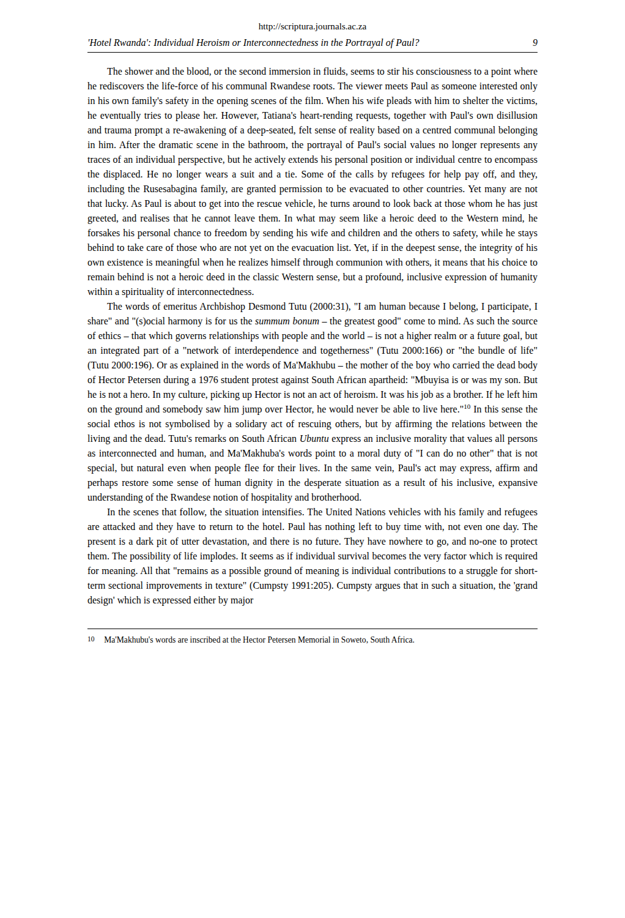http://scriptura.journals.ac.za
'Hotel Rwanda': Individual Heroism or Interconnectedness in the Portrayal of Paul? 9
The shower and the blood, or the second immersion in fluids, seems to stir his consciousness to a point where he rediscovers the life-force of his communal Rwandese roots. The viewer meets Paul as someone interested only in his own family's safety in the opening scenes of the film. When his wife pleads with him to shelter the victims, he eventually tries to please her. However, Tatiana's heart-rending requests, together with Paul's own disillusion and trauma prompt a re-awakening of a deep-seated, felt sense of reality based on a centred communal belonging in him. After the dramatic scene in the bathroom, the portrayal of Paul's social values no longer represents any traces of an individual perspective, but he actively extends his personal position or individual centre to encompass the displaced. He no longer wears a suit and a tie. Some of the calls by refugees for help pay off, and they, including the Rusesabagina family, are granted permission to be evacuated to other countries. Yet many are not that lucky. As Paul is about to get into the rescue vehicle, he turns around to look back at those whom he has just greeted, and realises that he cannot leave them. In what may seem like a heroic deed to the Western mind, he forsakes his personal chance to freedom by sending his wife and children and the others to safety, while he stays behind to take care of those who are not yet on the evacuation list. Yet, if in the deepest sense, the integrity of his own existence is meaningful when he realizes himself through communion with others, it means that his choice to remain behind is not a heroic deed in the classic Western sense, but a profound, inclusive expression of humanity within a spirituality of interconnectedness.
The words of emeritus Archbishop Desmond Tutu (2000:31), "I am human because I belong, I participate, I share" and "(s)ocial harmony is for us the summum bonum – the greatest good" come to mind. As such the source of ethics – that which governs relationships with people and the world – is not a higher realm or a future goal, but an integrated part of a "network of interdependence and togetherness" (Tutu 2000:166) or "the bundle of life" (Tutu 2000:196). Or as explained in the words of Ma'Makhubu – the mother of the boy who carried the dead body of Hector Petersen during a 1976 student protest against South African apartheid: "Mbuyisa is or was my son. But he is not a hero. In my culture, picking up Hector is not an act of heroism. It was his job as a brother. If he left him on the ground and somebody saw him jump over Hector, he would never be able to live here."10 In this sense the social ethos is not symbolised by a solidary act of rescuing others, but by affirming the relations between the living and the dead. Tutu's remarks on South African Ubuntu express an inclusive morality that values all persons as interconnected and human, and Ma'Makhuba's words point to a moral duty of "I can do no other" that is not special, but natural even when people flee for their lives. In the same vein, Paul's act may express, affirm and perhaps restore some sense of human dignity in the desperate situation as a result of his inclusive, expansive understanding of the Rwandese notion of hospitality and brotherhood.
In the scenes that follow, the situation intensifies. The United Nations vehicles with his family and refugees are attacked and they have to return to the hotel. Paul has nothing left to buy time with, not even one day. The present is a dark pit of utter devastation, and there is no future. They have nowhere to go, and no-one to protect them. The possibility of life implodes. It seems as if individual survival becomes the very factor which is required for meaning. All that "remains as a possible ground of meaning is individual contributions to a struggle for short-term sectional improvements in texture" (Cumpsty 1991:205). Cumpsty argues that in such a situation, the 'grand design' which is expressed either by major
10 Ma'Makhubu's words are inscribed at the Hector Petersen Memorial in Soweto, South Africa.